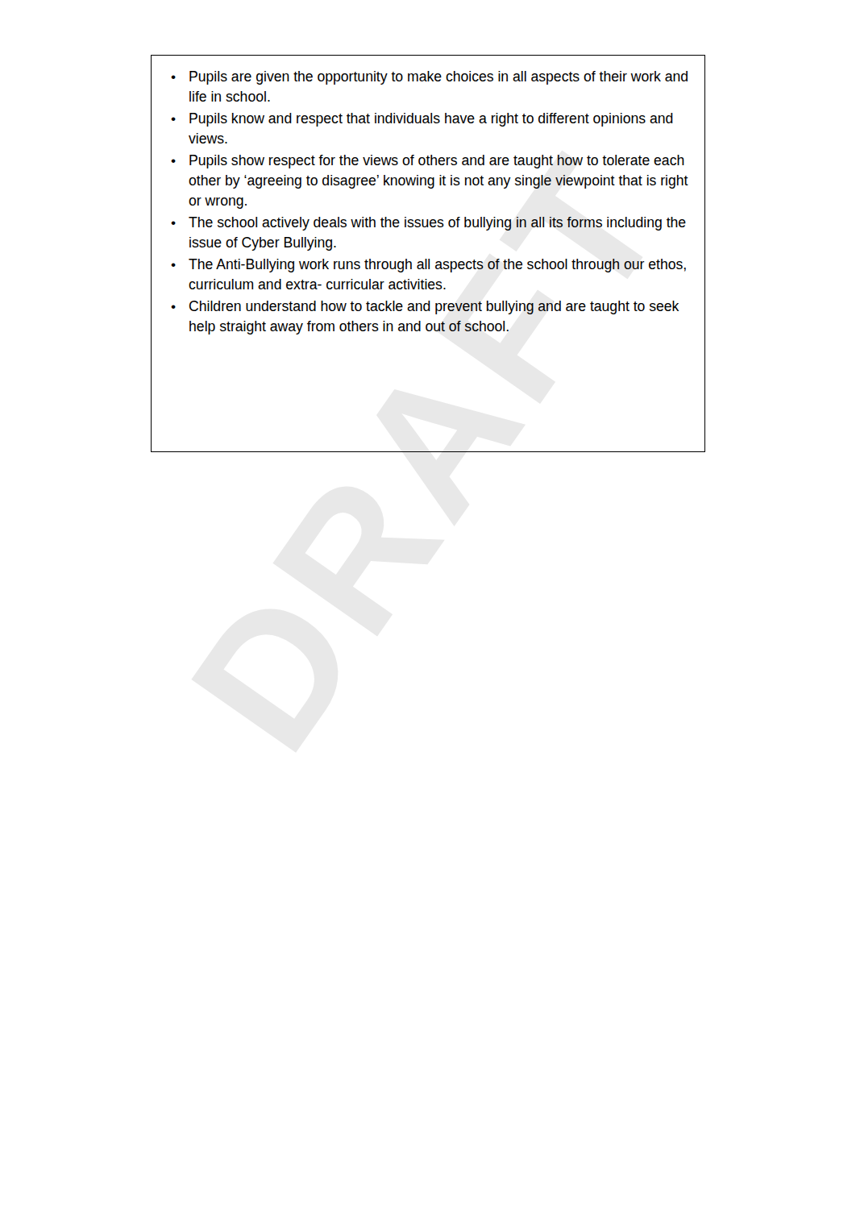DRAFT
Pupils are given the opportunity to make choices in all aspects of their work and life in school.
Pupils know and respect that individuals have a right to different opinions and views.
Pupils show respect for the views of others and are taught how to tolerate each other by ‘agreeing to disagree’ knowing it is not any single viewpoint that is right or wrong.
The school actively deals with the issues of bullying in all its forms including the issue of Cyber Bullying.
The Anti-Bullying work runs through all aspects of the school through our ethos, curriculum and extra- curricular activities.
Children understand how to tackle and prevent bullying and are taught to seek help straight away from others in and out of school.